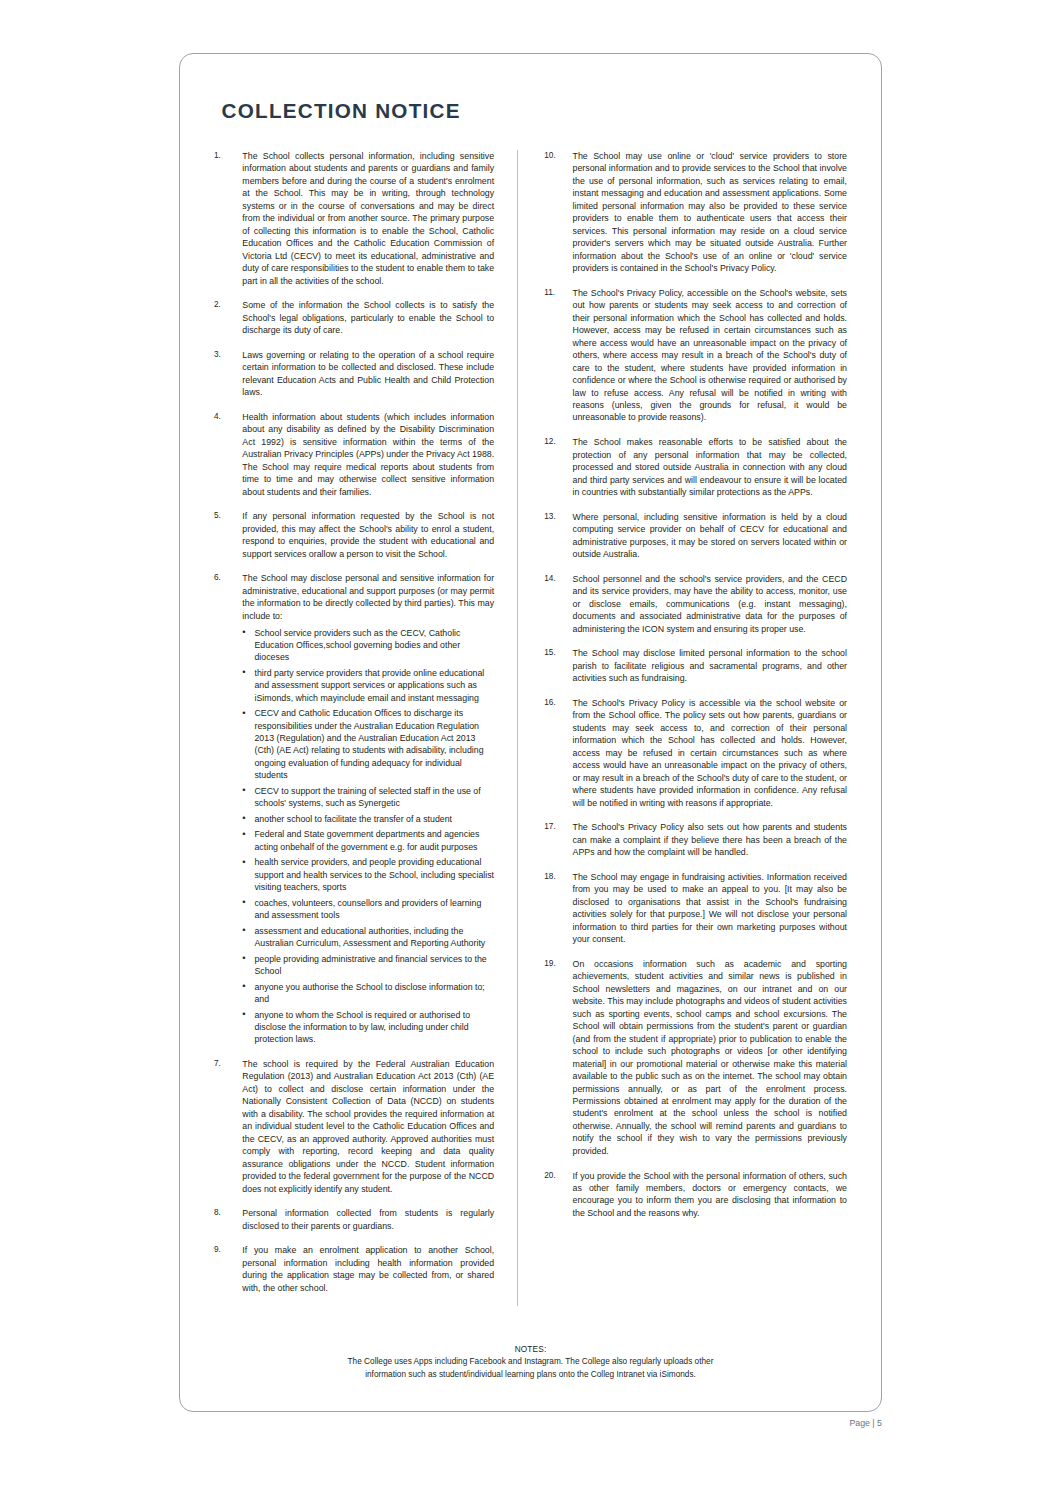COLLECTION NOTICE
The School collects personal information, including sensitive information about students and parents or guardians and family members before and during the course of a student's enrolment at the School. This may be in writing, through technology systems or in the course of conversations and may be direct from the individual or from another source. The primary purpose of collecting this information is to enable the School, Catholic Education Offices and the Catholic Education Commission of Victoria Ltd (CECV) to meet its educational, administrative and duty of care responsibilities to the student to enable them to take part in all the activities of the school.
Some of the information the School collects is to satisfy the School's legal obligations, particularly to enable the School to discharge its duty of care.
Laws governing or relating to the operation of a school require certain information to be collected and disclosed. These include relevant Education Acts and Public Health and Child Protection laws.
Health information about students (which includes information about any disability as defined by the Disability Discrimination Act 1992) is sensitive information within the terms of the Australian Privacy Principles (APPs) under the Privacy Act 1988. The School may require medical reports about students from time to time and may otherwise collect sensitive information about students and their families.
If any personal information requested by the School is not provided, this may affect the School's ability to enrol a student, respond to enquiries, provide the student with educational and support services orallow a person to visit the School.
The School may disclose personal and sensitive information for administrative, educational and support purposes (or may permit the information to be directly collected by third parties). This may include to:
School service providers such as the CECV, Catholic Education Offices,school governing bodies and other dioceses
third party service providers that provide online educational and assessment support services or applications such as iSimonds, which mayinclude email and instant messaging
CECV and Catholic Education Offices to discharge its responsibilities under the Australian Education Regulation 2013 (Regulation) and the Australian Education Act 2013 (Cth) (AE Act) relating to students with adisability, including ongoing evaluation of funding adequacy for individual students
CECV to support the training of selected staff in the use of schools' systems, such as Synergetic
another school to facilitate the transfer of a student
Federal and State government departments and agencies acting onbehalf of the government e.g. for audit purposes
health service providers, and people providing educational support and health services to the School, including specialist visiting teachers, sports
coaches, volunteers, counsellors and providers of learning and assessment tools
assessment and educational authorities, including the Australian Curriculum, Assessment and Reporting Authority
people providing administrative and financial services to the School
anyone you authorise the School to disclose information to; and
anyone to whom the School is required or authorised to disclose the information to by law, including under child protection laws.
The school is required by the Federal Australian Education Regulation (2013) and Australian Education Act 2013 (Cth) (AE Act) to collect and disclose certain information under the Nationally Consistent Collection of Data (NCCD) on students with a disability. The school provides the required information at an individual student level to the Catholic Education Offices and the CECV, as an approved authority. Approved authorities must comply with reporting, record keeping and data quality assurance obligations under the NCCD. Student information provided to the federal government for the purpose of the NCCD does not explicitly identify any student.
Personal information collected from students is regularly disclosed to their parents or guardians.
If you make an enrolment application to another School, personal information including health information provided during the application stage may be collected from, or shared with, the other school.
The School may use online or 'cloud' service providers to store personal information and to provide services to the School that involve the use of personal information, such as services relating to email, instant messaging and education and assessment applications. Some limited personal information may also be provided to these service providers to enable them to authenticate users that access their services. This personal information may reside on a cloud service provider's servers which may be situated outside Australia. Further information about the School's use of an online or 'cloud' service providers is contained in the School's Privacy Policy.
The School's Privacy Policy, accessible on the School's website, sets out how parents or students may seek access to and correction of their personal information which the School has collected and holds. However, access may be refused in certain circumstances such as where access would have an unreasonable impact on the privacy of others, where access may result in a breach of the School's duty of care to the student, where students have provided information in confidence or where the School is otherwise required or authorised by law to refuse access. Any refusal will be notified in writing with reasons (unless, given the grounds for refusal, it would be unreasonable to provide reasons).
The School makes reasonable efforts to be satisfied about the protection of any personal information that may be collected, processed and stored outside Australia in connection with any cloud and third party services and will endeavour to ensure it will be located in countries with substantially similar protections as the APPs.
Where personal, including sensitive information is held by a cloud computing service provider on behalf of CECV for educational and administrative purposes, it may be stored on servers located within or outside Australia.
School personnel and the school's service providers, and the CECD and its service providers, may have the ability to access, monitor, use or disclose emails, communications (e.g. instant messaging), documents and associated administrative data for the purposes of administering the ICON system and ensuring its proper use.
The School may disclose limited personal information to the school parish to facilitate religious and sacramental programs, and other activities such as fundraising.
The School's Privacy Policy is accessible via the school website or from the School office. The policy sets out how parents, guardians or students may seek access to, and correction of their personal information which the School has collected and holds. However, access may be refused in certain circumstances such as where access would have an unreasonable impact on the privacy of others, or may result in a breach of the School's duty of care to the student, or where students have provided information in confidence. Any refusal will be notified in writing with reasons if appropriate.
The School's Privacy Policy also sets out how parents and students can make a complaint if they believe there has been a breach of the APPs and how the complaint will be handled.
The School may engage in fundraising activities. Information received from you may be used to make an appeal to you. [It may also be disclosed to organisations that assist in the School's fundraising activities solely for that purpose.] We will not disclose your personal information to third parties for their own marketing purposes without your consent.
On occasions information such as academic and sporting achievements, student activities and similar news is published in School newsletters and magazines, on our intranet and on our website. This may include photographs and videos of student activities such as sporting events, school camps and school excursions. The School will obtain permissions from the student's parent or guardian (and from the student if appropriate) prior to publication to enable the school to include such photographs or videos [or other identifying material] in our promotional material or otherwise make this material available to the public such as on the internet. The school may obtain permissions annually, or as part of the enrolment process. Permissions obtained at enrolment may apply for the duration of the student's enrolment at the school unless the school is notified otherwise. Annually, the school will remind parents and guardians to notify the school if they wish to vary the permissions previously provided.
If you provide the School with the personal information of others, such as other family members, doctors or emergency contacts, we encourage you to inform them you are disclosing that information to the School and the reasons why.
NOTES:
The College uses Apps including Facebook and Instagram. The College also regularly uploads other
information such as student/individual learning plans onto the Colleg Intranet via iSimonds.
Page | 5